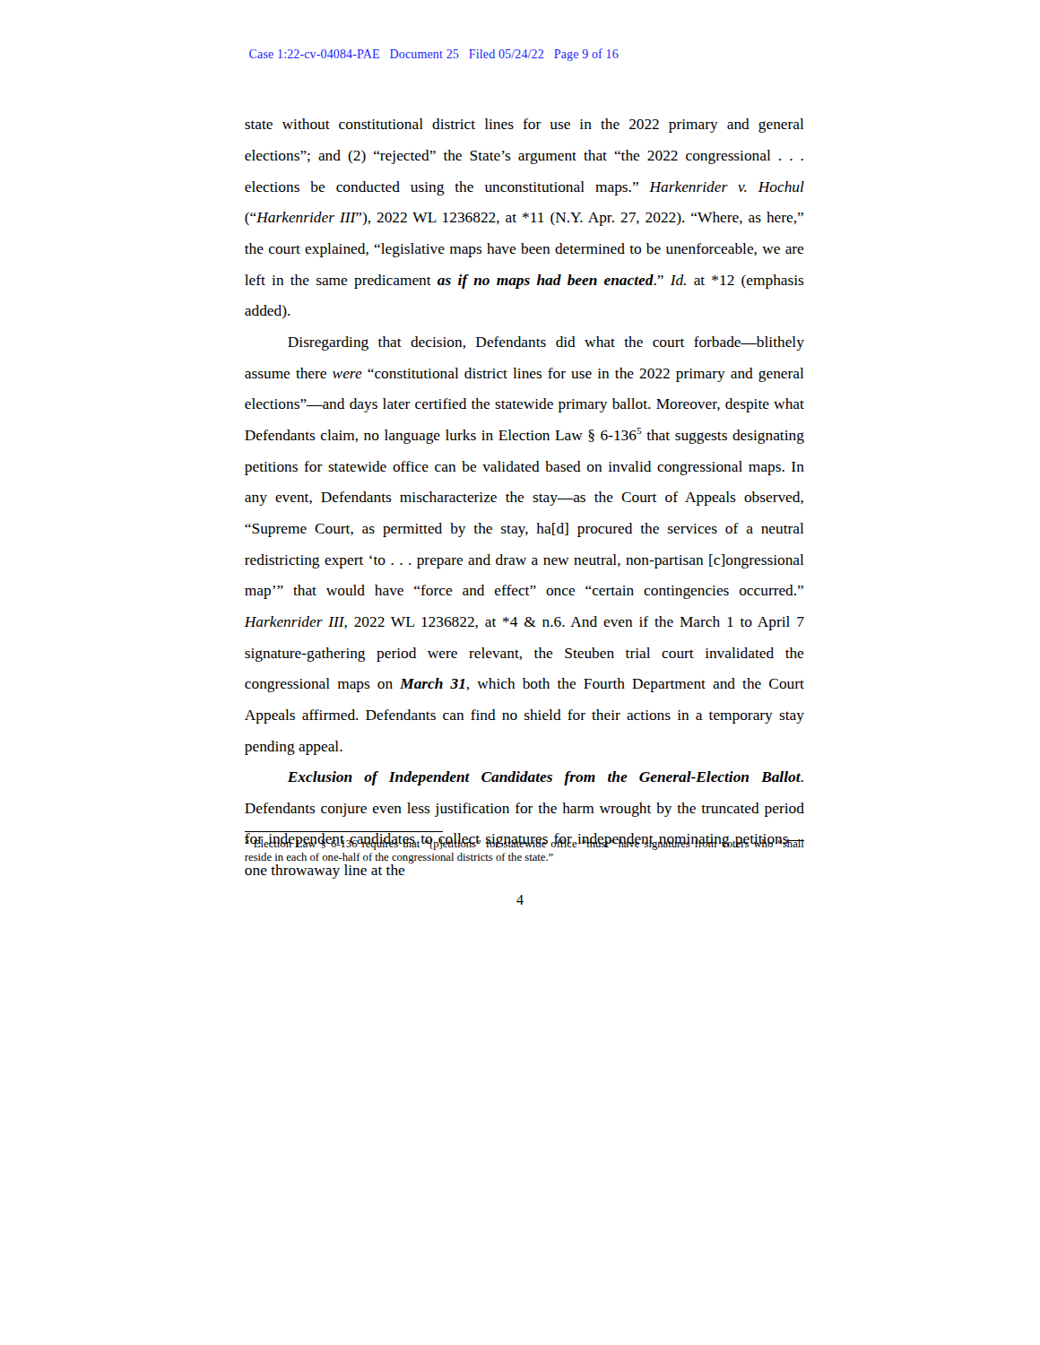Case 1:22-cv-04084-PAE Document 25 Filed 05/24/22 Page 9 of 16
state without constitutional district lines for use in the 2022 primary and general elections”; and (2) “rejected” the State’s argument that “the 2022 congressional . . . elections be conducted using the unconstitutional maps.” Harkenrider v. Hochul (“Harkenrider III”), 2022 WL 1236822, at *11 (N.Y. Apr. 27, 2022). “Where, as here,” the court explained, “legislative maps have been determined to be unenforceable, we are left in the same predicament as if no maps had been enacted.” Id. at *12 (emphasis added).
Disregarding that decision, Defendants did what the court forbade—blithely assume there were “constitutional district lines for use in the 2022 primary and general elections”—and days later certified the statewide primary ballot. Moreover, despite what Defendants claim, no language lurks in Election Law § 6-1365 that suggests designating petitions for statewide office can be validated based on invalid congressional maps. In any event, Defendants mischaracterize the stay—as the Court of Appeals observed, “Supreme Court, as permitted by the stay, ha[d] procured the services of a neutral redistricting expert ‘to . . . prepare and draw a new neutral, non-partisan [c]ongressional map’” that would have “force and effect” once “certain contingencies occurred.” Harkenrider III, 2022 WL 1236822, at *4 & n.6. And even if the March 1 to April 7 signature-gathering period were relevant, the Steuben trial court invalidated the congressional maps on March 31, which both the Fourth Department and the Court Appeals affirmed. Defendants can find no shield for their actions in a temporary stay pending appeal.
Exclusion of Independent Candidates from the General-Election Ballot. Defendants conjure even less justification for the harm wrought by the truncated period for independent candidates to collect signatures for independent nominating petitions—one throwaway line at the
5 Election Law § 6-136 requires that “[p]etitions” for statewide office “must” have signatures from voters who “shall reside in each of one-half of the congressional districts of the state.”
4